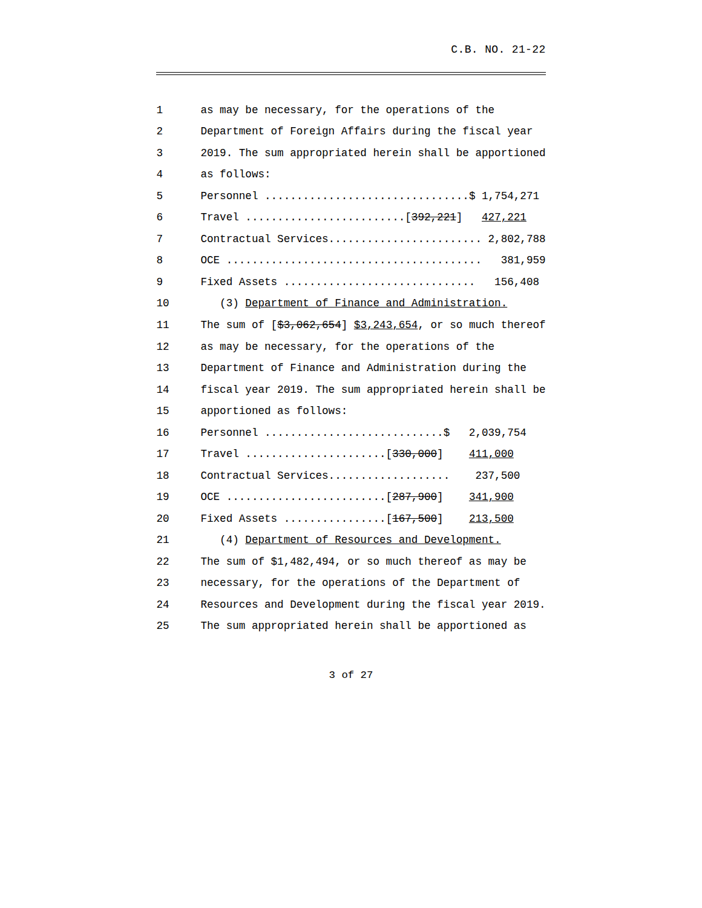C.B. NO. 21-22
| 1 | as may be necessary, for the operations of the |
| 2 | Department of Foreign Affairs during the fiscal year |
| 3 | 2019. The sum appropriated herein shall be apportioned |
| 4 | as follows: |
| 5 | Personnel ................................ $ 1,754,271 |
| 6 | Travel ......................... [ 392,221 ] 427,221 |
| 7 | Contractual Services ........................ 2,802,788 |
| 8 | OCE ........................................ 381,959 |
| 9 | Fixed Assets .............................. 156,408 |
| 10 | (3) Department of Finance and Administration. |
| 11 | The sum of [ $3,062,654 ] $3,243,654 , or so much thereof |
| 12 | as may be necessary, for the operations of the |
| 13 | Department of Finance and Administration during the |
| 14 | fiscal year 2019. The sum appropriated herein shall be |
| 15 | apportioned as follows: |
| 16 | Personnel ............................ $ 2,039,754 |
| 17 | Travel ...................... [ 330,000 ] 411,000 |
| 18 | Contractual Services ................... 237,500 |
| 19 | OCE ......................... [ 287,900 ] 341,900 |
| 20 | Fixed Assets ................ [ 167,500 ] 213,500 |
| 21 | (4) Department of Resources and Development. |
| 22 | The sum of $1,482,494, or so much thereof as may be |
| 23 | necessary, for the operations of the Department of |
| 24 | Resources and Development during the fiscal year 2019. |
| 25 | The sum appropriated herein shall be apportioned as |
3 of 27